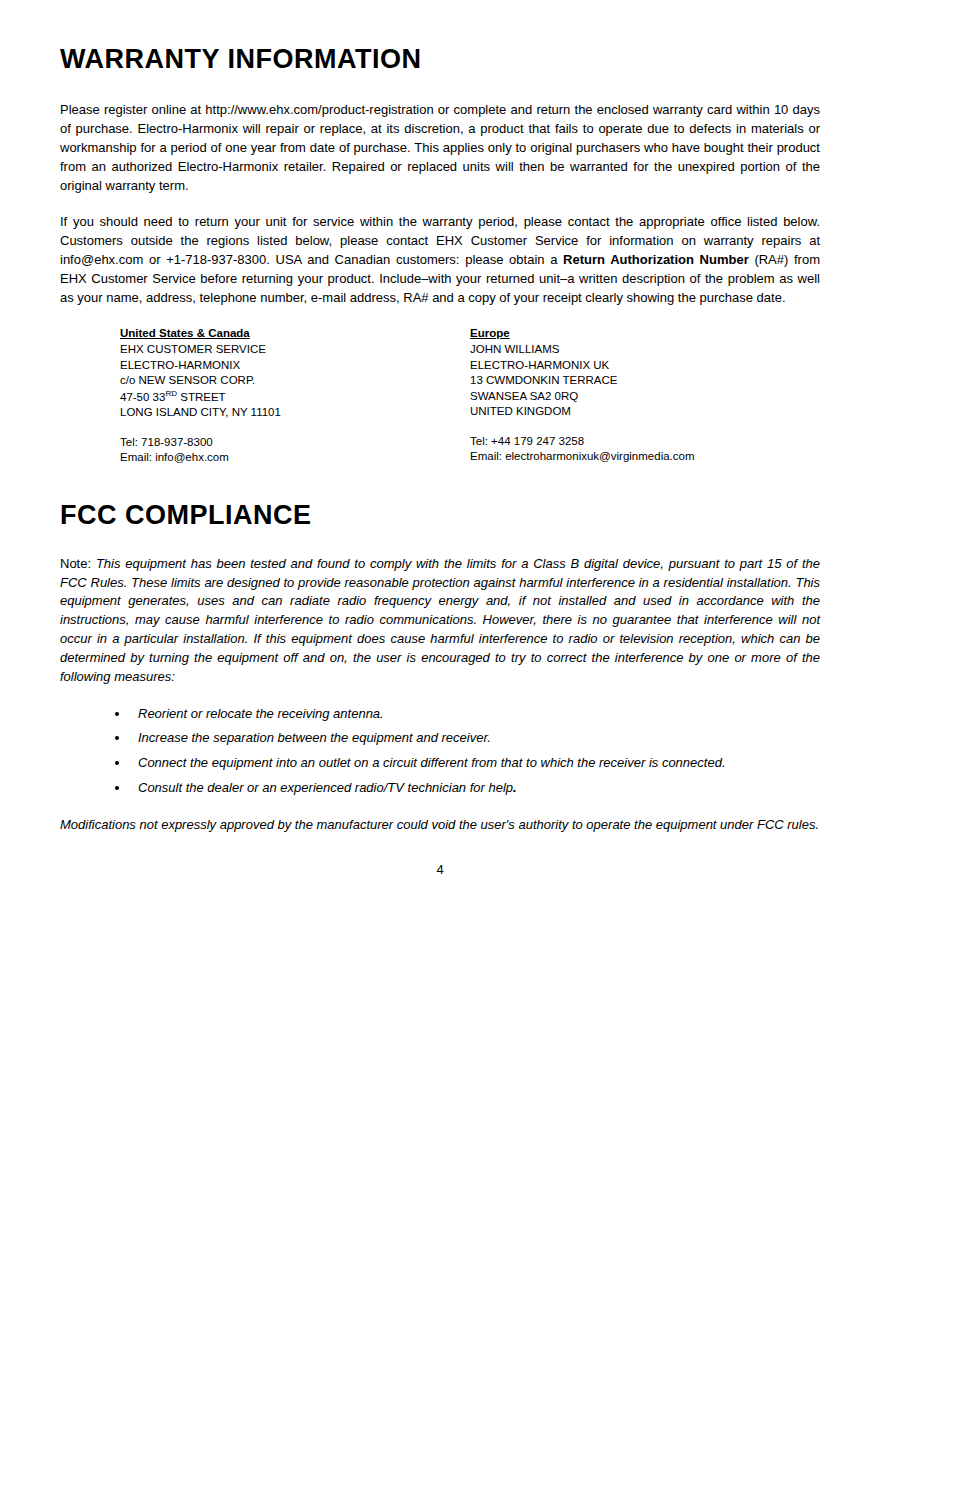WARRANTY INFORMATION
Please register online at http://www.ehx.com/product-registration or complete and return the enclosed warranty card within 10 days of purchase. Electro-Harmonix will repair or replace, at its discretion, a product that fails to operate due to defects in materials or workmanship for a period of one year from date of purchase. This applies only to original purchasers who have bought their product from an authorized Electro-Harmonix retailer. Repaired or replaced units will then be warranted for the unexpired portion of the original warranty term.
If you should need to return your unit for service within the warranty period, please contact the appropriate office listed below. Customers outside the regions listed below, please contact EHX Customer Service for information on warranty repairs at info@ehx.com or +1-718-937-8300. USA and Canadian customers: please obtain a Return Authorization Number (RA#) from EHX Customer Service before returning your product. Include–with your returned unit–a written description of the problem as well as your name, address, telephone number, e-mail address, RA# and a copy of your receipt clearly showing the purchase date.
| United States & Canada EHX CUSTOMER SERVICE ELECTRO-HARMONIX c/o NEW SENSOR CORP. 47-50 33 RD STREET LONG ISLAND CITY, NY 11101 Tel: 718-937-8300 Email: info@ehx.com | Europe JOHN WILLIAMS ELECTRO-HARMONIX UK 13 CWMDONKIN TERRACE SWANSEA SA2 0RQ UNITED KINGDOM Tel: +44 179 247 3258 Email: electroharmonixuk@virginmedia.com |
FCC COMPLIANCE
Note: This equipment has been tested and found to comply with the limits for a Class B digital device, pursuant to part 15 of the FCC Rules. These limits are designed to provide reasonable protection against harmful interference in a residential installation. This equipment generates, uses and can radiate radio frequency energy and, if not installed and used in accordance with the instructions, may cause harmful interference to radio communications. However, there is no guarantee that interference will not occur in a particular installation. If this equipment does cause harmful interference to radio or television reception, which can be determined by turning the equipment off and on, the user is encouraged to try to correct the interference by one or more of the following measures:
Reorient or relocate the receiving antenna.
Increase the separation between the equipment and receiver.
Connect the equipment into an outlet on a circuit different from that to which the receiver is connected.
Consult the dealer or an experienced radio/TV technician for help.
Modifications not expressly approved by the manufacturer could void the user's authority to operate the equipment under FCC rules.
4